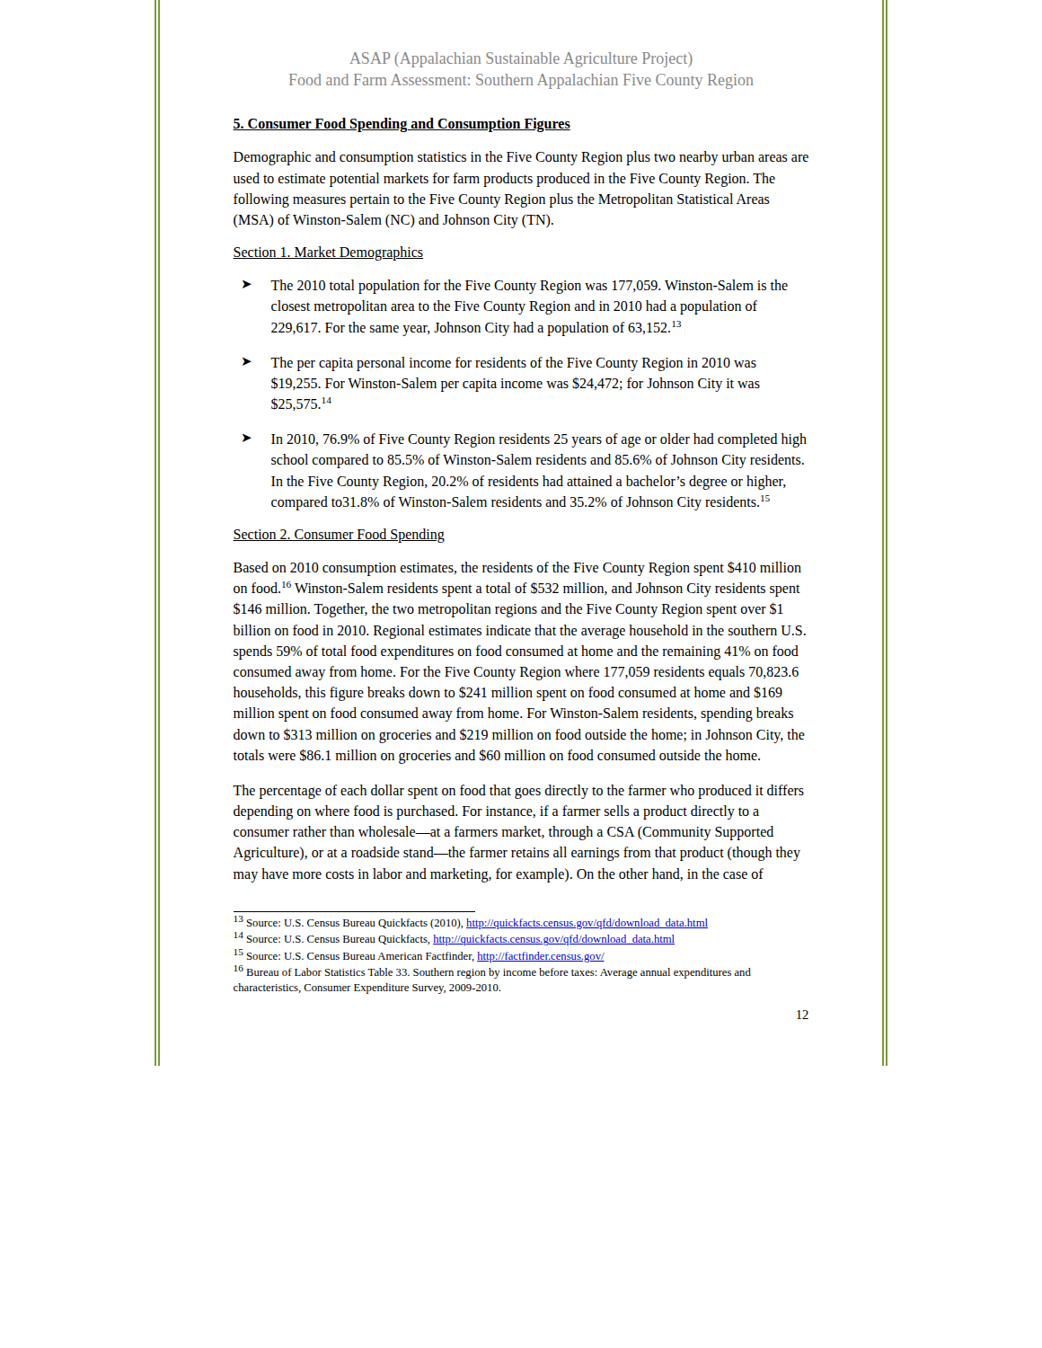ASAP (Appalachian Sustainable Agriculture Project)
Food and Farm Assessment: Southern Appalachian Five County Region
5. Consumer Food Spending and Consumption Figures
Demographic and consumption statistics in the Five County Region plus two nearby urban areas are used to estimate potential markets for farm products produced in the Five County Region. The following measures pertain to the Five County Region plus the Metropolitan Statistical Areas (MSA) of Winston-Salem (NC) and Johnson City (TN).
Section 1. Market Demographics
The 2010 total population for the Five County Region was 177,059. Winston-Salem is the closest metropolitan area to the Five County Region and in 2010 had a population of 229,617. For the same year, Johnson City had a population of 63,152.13
The per capita personal income for residents of the Five County Region in 2010 was $19,255. For Winston-Salem per capita income was $24,472; for Johnson City it was $25,575.14
In 2010, 76.9% of Five County Region residents 25 years of age or older had completed high school compared to 85.5% of Winston-Salem residents and 85.6% of Johnson City residents. In the Five County Region, 20.2% of residents had attained a bachelor’s degree or higher, compared to31.8% of Winston-Salem residents and 35.2% of Johnson City residents.15
Section 2. Consumer Food Spending
Based on 2010 consumption estimates, the residents of the Five County Region spent $410 million on food.16 Winston-Salem residents spent a total of $532 million, and Johnson City residents spent $146 million. Together, the two metropolitan regions and the Five County Region spent over $1 billion on food in 2010. Regional estimates indicate that the average household in the southern U.S. spends 59% of total food expenditures on food consumed at home and the remaining 41% on food consumed away from home. For the Five County Region where 177,059 residents equals 70,823.6 households, this figure breaks down to $241 million spent on food consumed at home and $169 million spent on food consumed away from home. For Winston-Salem residents, spending breaks down to $313 million on groceries and $219 million on food outside the home; in Johnson City, the totals were $86.1 million on groceries and $60 million on food consumed outside the home.
The percentage of each dollar spent on food that goes directly to the farmer who produced it differs depending on where food is purchased. For instance, if a farmer sells a product directly to a consumer rather than wholesale—at a farmers market, through a CSA (Community Supported Agriculture), or at a roadside stand—the farmer retains all earnings from that product (though they may have more costs in labor and marketing, for example). On the other hand, in the case of
13 Source: U.S. Census Bureau Quickfacts (2010), http://quickfacts.census.gov/qfd/download_data.html
14 Source: U.S. Census Bureau Quickfacts, http://quickfacts.census.gov/qfd/download_data.html
15 Source: U.S. Census Bureau American Factfinder, http://factfinder.census.gov/
16 Bureau of Labor Statistics Table 33. Southern region by income before taxes: Average annual expenditures and characteristics, Consumer Expenditure Survey, 2009-2010.
12